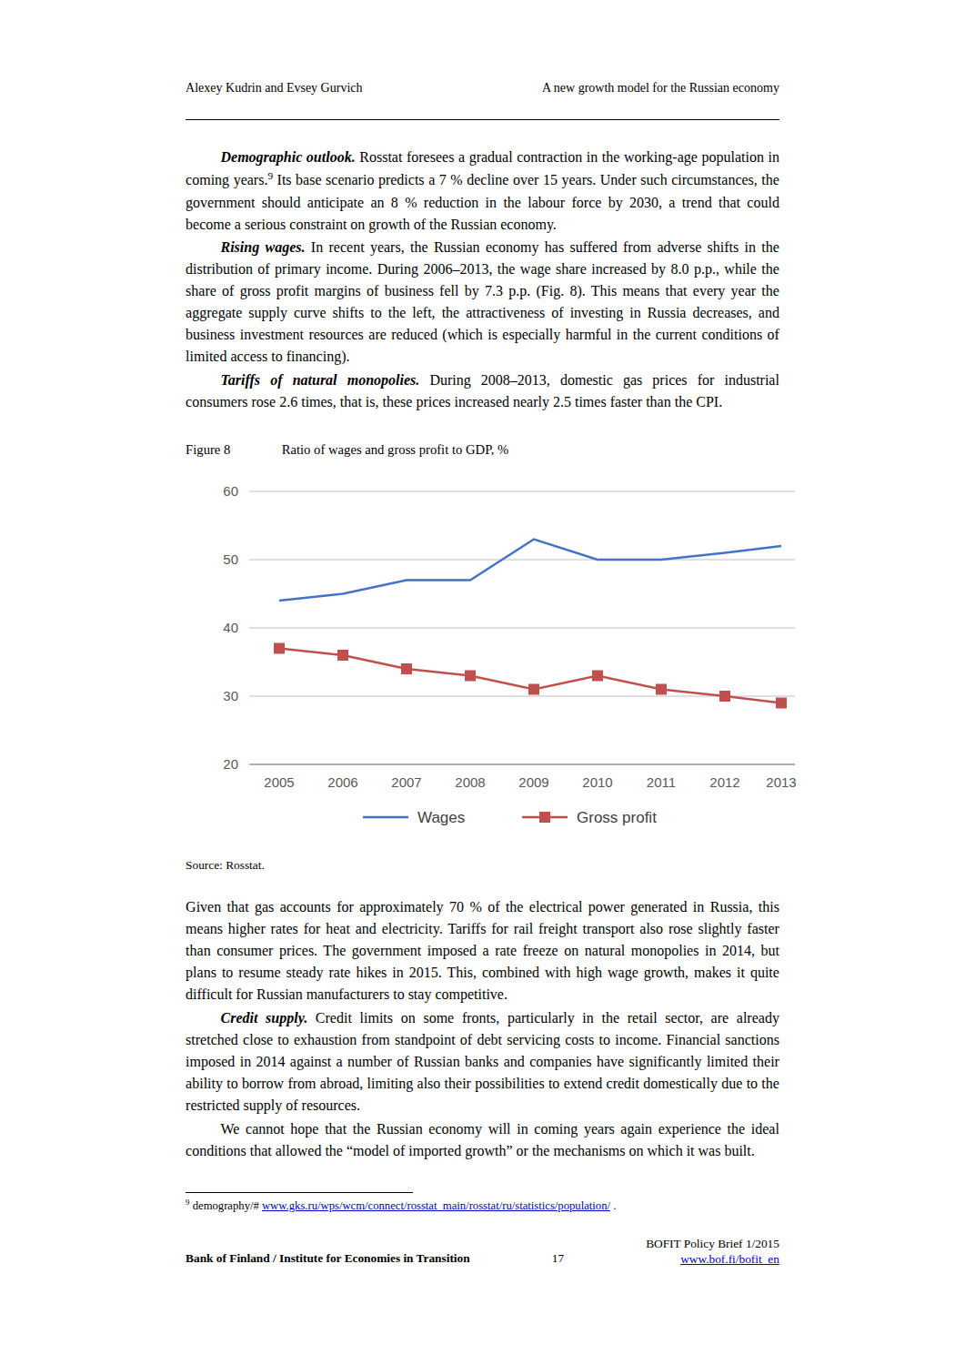Alexey Kudrin and Evsey Gurvich
A new growth model for the Russian economy
Demographic outlook. Rosstat foresees a gradual contraction in the working-age population in coming years.9 Its base scenario predicts a 7 % decline over 15 years. Under such circumstances, the government should anticipate an 8 % reduction in the labour force by 2030, a trend that could become a serious constraint on growth of the Russian economy.
Rising wages. In recent years, the Russian economy has suffered from adverse shifts in the distribution of primary income. During 2006–2013, the wage share increased by 8.0 p.p., while the share of gross profit margins of business fell by 7.3 p.p. (Fig. 8). This means that every year the aggregate supply curve shifts to the left, the attractiveness of investing in Russia decreases, and business investment resources are reduced (which is especially harmful in the current conditions of limited access to financing).
Tariffs of natural monopolies. During 2008–2013, domestic gas prices for industrial consumers rose 2.6 times, that is, these prices increased nearly 2.5 times faster than the CPI.
Figure 8 Ratio of wages and gross profit to GDP, %
20 30 40 50 60 2005 2006 2007 2008 2009 2010 2011 2012 2013 Wages Gross profit
Source: Rosstat.
Given that gas accounts for approximately 70 % of the electrical power generated in Russia, this means higher rates for heat and electricity. Tariffs for rail freight transport also rose slightly faster than consumer prices. The government imposed a rate freeze on natural monopolies in 2014, but plans to resume steady rate hikes in 2015. This, combined with high wage growth, makes it quite difficult for Russian manufacturers to stay competitive.
Credit supply. Credit limits on some fronts, particularly in the retail sector, are already stretched close to exhaustion from standpoint of debt servicing costs to income. Financial sanctions imposed in 2014 against a number of Russian banks and companies have significantly limited their ability to borrow from abroad, limiting also their possibilities to extend credit domestically due to the restricted supply of resources.
We cannot hope that the Russian economy will in coming years again experience the ideal conditions that allowed the “model of imported growth” or the mechanisms on which it was built.
9 demography/# www.gks.ru/wps/wcm/connect/rosstat_main/rosstat/ru/statistics/population/ .
Bank of Finland / Institute for Economies in Transition
17
BOFIT Policy Brief 1/2015
www.bof.fi/bofit_en